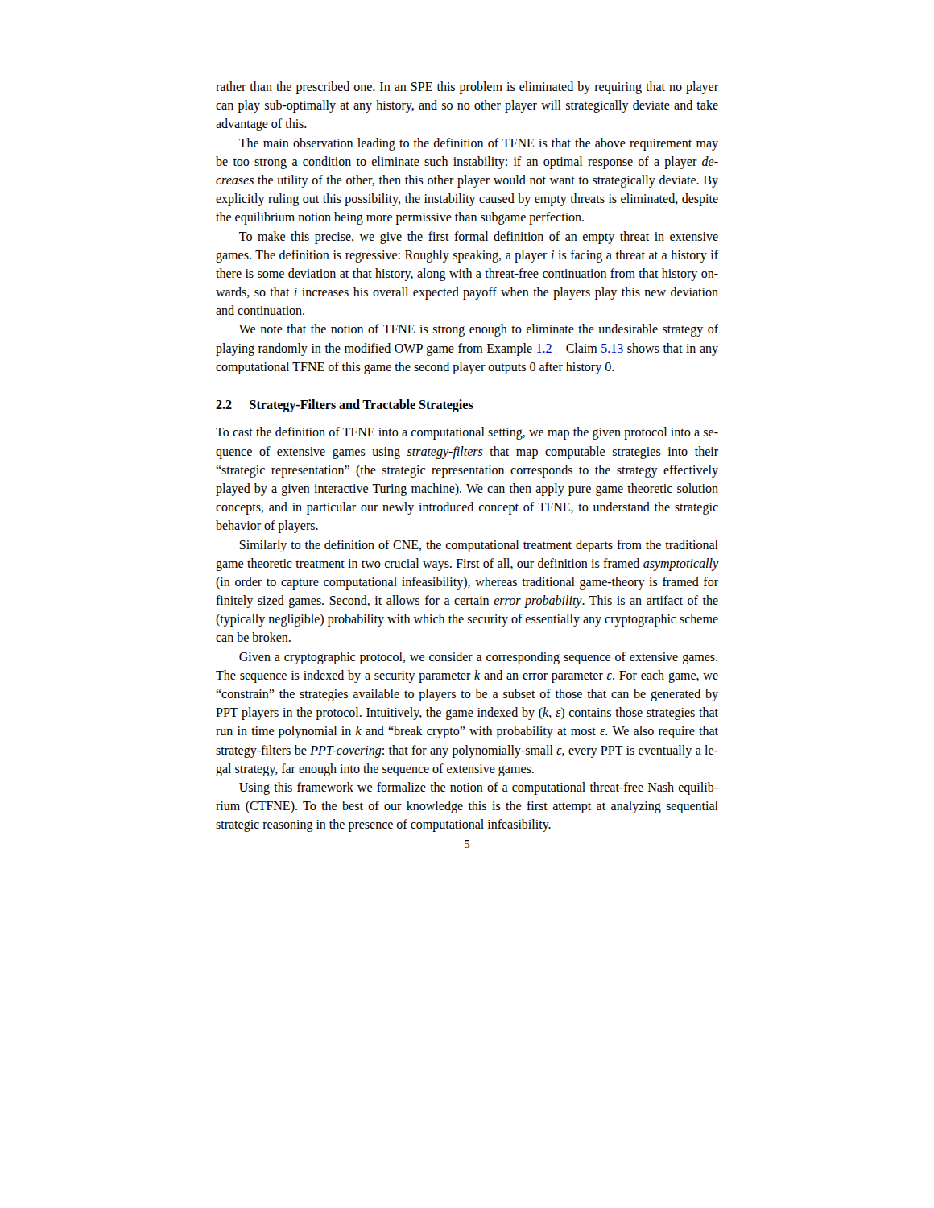rather than the prescribed one. In an SPE this problem is eliminated by requiring that no player can play sub-optimally at any history, and so no other player will strategically deviate and take advantage of this.
The main observation leading to the definition of TFNE is that the above requirement may be too strong a condition to eliminate such instability: if an optimal response of a player decreases the utility of the other, then this other player would not want to strategically deviate. By explicitly ruling out this possibility, the instability caused by empty threats is eliminated, despite the equilibrium notion being more permissive than subgame perfection.
To make this precise, we give the first formal definition of an empty threat in extensive games. The definition is regressive: Roughly speaking, a player i is facing a threat at a history if there is some deviation at that history, along with a threat-free continuation from that history onwards, so that i increases his overall expected payoff when the players play this new deviation and continuation.
We note that the notion of TFNE is strong enough to eliminate the undesirable strategy of playing randomly in the modified OWP game from Example 1.2 – Claim 5.13 shows that in any computational TFNE of this game the second player outputs 0 after history 0.
2.2 Strategy-Filters and Tractable Strategies
To cast the definition of TFNE into a computational setting, we map the given protocol into a sequence of extensive games using strategy-filters that map computable strategies into their “strategic representation” (the strategic representation corresponds to the strategy effectively played by a given interactive Turing machine). We can then apply pure game theoretic solution concepts, and in particular our newly introduced concept of TFNE, to understand the strategic behavior of players.
Similarly to the definition of CNE, the computational treatment departs from the traditional game theoretic treatment in two crucial ways. First of all, our definition is framed asymptotically (in order to capture computational infeasibility), whereas traditional game-theory is framed for finitely sized games. Second, it allows for a certain error probability. This is an artifact of the (typically negligible) probability with which the security of essentially any cryptographic scheme can be broken.
Given a cryptographic protocol, we consider a corresponding sequence of extensive games. The sequence is indexed by a security parameter k and an error parameter ε. For each game, we “constrain” the strategies available to players to be a subset of those that can be generated by PPT players in the protocol. Intuitively, the game indexed by (k, ε) contains those strategies that run in time polynomial in k and “break crypto” with probability at most ε. We also require that strategy-filters be PPT-covering: that for any polynomially-small ε, every PPT is eventually a legal strategy, far enough into the sequence of extensive games.
Using this framework we formalize the notion of a computational threat-free Nash equilibrium (CTFNE). To the best of our knowledge this is the first attempt at analyzing sequential strategic reasoning in the presence of computational infeasibility.
5